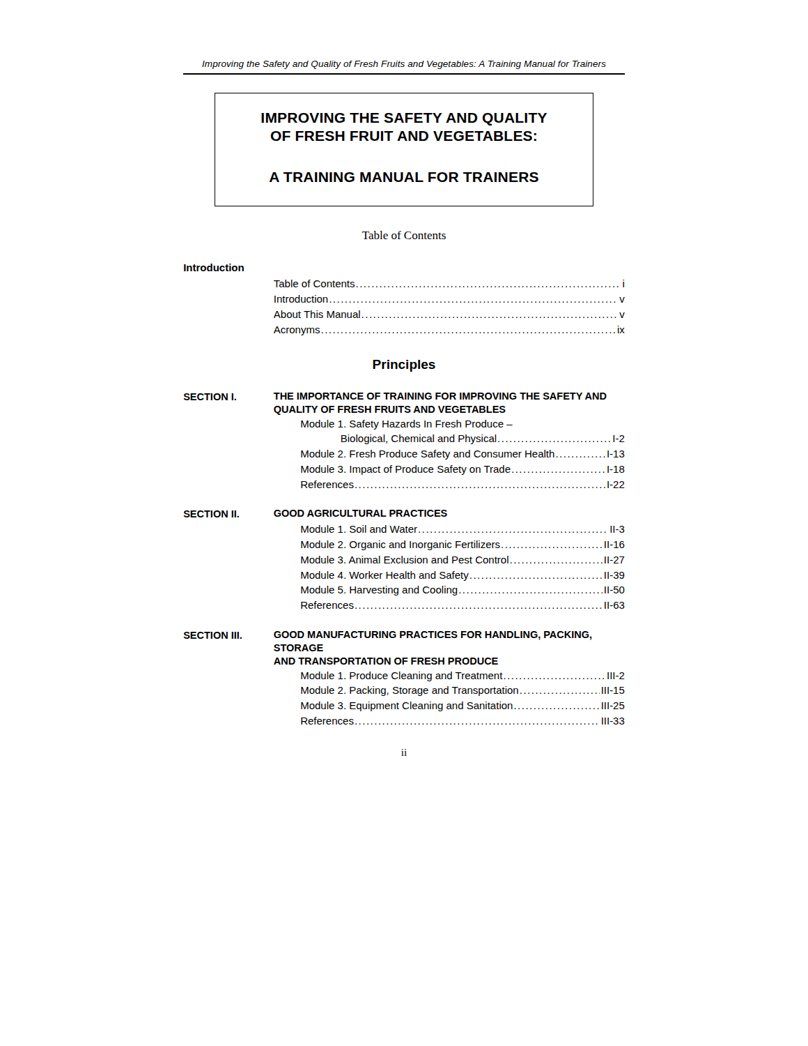Improving the Safety and Quality of Fresh Fruits and Vegetables: A Training Manual for Trainers
IMPROVING THE SAFETY AND QUALITY
OF FRESH FRUIT AND VEGETABLES:
A TRAINING MANUAL FOR TRAINERS
Table of Contents
Introduction
Table of Contents ..................................................................................... i
Introduction ............................................................................................... v
About This Manual .................................................................................... v
Acronyms .................................................................................................. ix
Principles
SECTION I.
THE IMPORTANCE OF TRAINING FOR IMPROVING THE SAFETY ANDQUALITY OF FRESH FRUITS AND VEGETABLES
Module 1. Safety Hazards In Fresh Produce –
Biological, Chemical and Physical ....................................... I-2
Module 2. Fresh Produce Safety and Consumer Health .................... I-13
Module 3. Impact of Produce Safety on Trade ..................................... I-18
References ................................................................................................ I-22
SECTION II.
GOOD AGRICULTURAL PRACTICES
Module 1. Soil and Water ......................................................................... II-3
Module 2. Organic and Inorganic Fertilizers ......................................... II-16
Module 3. Animal Exclusion and Pest Control ..................................... II-27
Module 4. Worker Health and Safety ...................................................... II-39
Module 5. Harvesting and Cooling ......................................................... II-50
References ................................................................................................ II-63
SECTION III.
GOOD MANUFACTURING PRACTICES FOR HANDLING, PACKING, STORAGEAND TRANSPORTATION OF FRESH PRODUCE
Module 1. Produce Cleaning and Treatment ....................................... III-2
Module 2. Packing, Storage and Transportation ................................. III-15
Module 3. Equipment Cleaning and Sanitation ................................... III-25
References ............................................................................................... III-33
ii